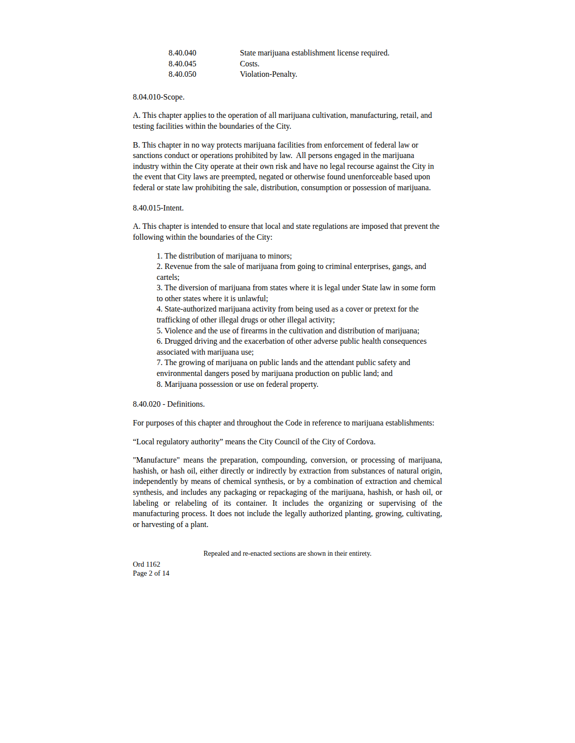8.40.040 State marijuana establishment license required.
8.40.045 Costs.
8.40.050 Violation-Penalty.
8.04.010-Scope.
A. This chapter applies to the operation of all marijuana cultivation, manufacturing, retail, and testing facilities within the boundaries of the City.
B. This chapter in no way protects marijuana facilities from enforcement of federal law or sanctions conduct or operations prohibited by law. All persons engaged in the marijuana industry within the City operate at their own risk and have no legal recourse against the City in the event that City laws are preempted, negated or otherwise found unenforceable based upon federal or state law prohibiting the sale, distribution, consumption or possession of marijuana.
8.40.015-Intent.
A. This chapter is intended to ensure that local and state regulations are imposed that prevent the following within the boundaries of the City:
1. The distribution of marijuana to minors;
2. Revenue from the sale of marijuana from going to criminal enterprises, gangs, and cartels;
3. The diversion of marijuana from states where it is legal under State law in some form to other states where it is unlawful;
4. State-authorized marijuana activity from being used as a cover or pretext for the trafficking of other illegal drugs or other illegal activity;
5. Violence and the use of firearms in the cultivation and distribution of marijuana;
6. Drugged driving and the exacerbation of other adverse public health consequences associated with marijuana use;
7. The growing of marijuana on public lands and the attendant public safety and environmental dangers posed by marijuana production on public land; and
8. Marijuana possession or use on federal property.
8.40.020 - Definitions.
For purposes of this chapter and throughout the Code in reference to marijuana establishments:
“Local regulatory authority” means the City Council of the City of Cordova.
"Manufacture" means the preparation, compounding, conversion, or processing of marijuana, hashish, or hash oil, either directly or indirectly by extraction from substances of natural origin, independently by means of chemical synthesis, or by a combination of extraction and chemical synthesis, and includes any packaging or repackaging of the marijuana, hashish, or hash oil, or labeling or relabeling of its container. It includes the organizing or supervising of the manufacturing process. It does not include the legally authorized planting, growing, cultivating, or harvesting of a plant.
Repealed and re-enacted sections are shown in their entirety.
Ord 1162
Page 2 of 14